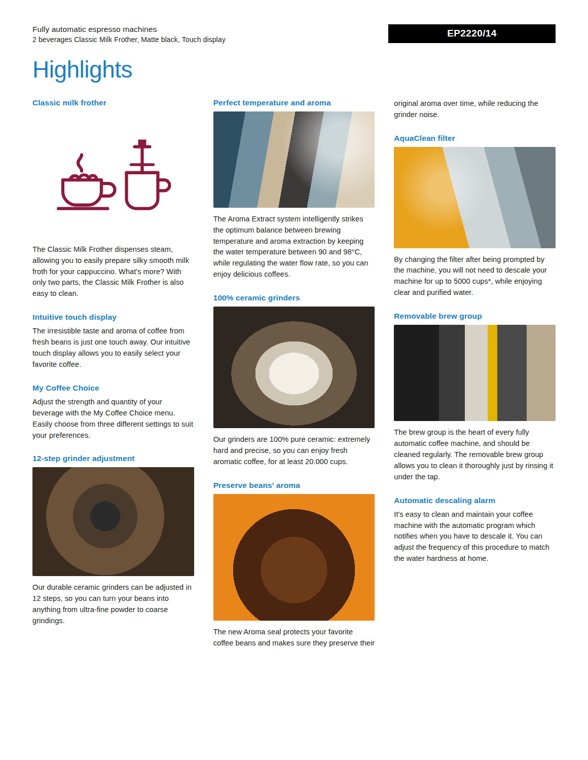Fully automatic espresso machines
2 beverages Classic Milk Frother, Matte black, Touch display
EP2220/14
Highlights
Classic milk frother
The Classic Milk Frother dispenses steam, allowing you to easily prepare silky smooth milk froth for your cappuccino. What's more? With only two parts, the Classic Milk Frother is also easy to clean.
Intuitive touch display
The irresistible taste and aroma of coffee from fresh beans is just one touch away. Our intuitive touch display allows you to easily select your favorite coffee.
My Coffee Choice
Adjust the strength and quantity of your beverage with the My Coffee Choice menu. Easily choose from three different settings to suit your preferences.
12-step grinder adjustment
Our durable ceramic grinders can be adjusted in 12 steps, so you can turn your beans into anything from ultra-fine powder to coarse grindings.
Perfect temperature and aroma
The Aroma Extract system intelligently strikes the optimum balance between brewing temperature and aroma extraction by keeping the water temperature between 90 and 98°C, while regulating the water flow rate, so you can enjoy delicious coffees.
100% ceramic grinders
Our grinders are 100% pure ceramic: extremely hard and precise, so you can enjoy fresh aromatic coffee, for at least 20.000 cups.
Preserve beans' aroma
The new Aroma seal protects your favorite coffee beans and makes sure they preserve their
original aroma over time, while reducing the grinder noise.
AquaClean filter
By changing the filter after being prompted by the machine, you will not need to descale your machine for up to 5000 cups*, while enjoying clear and purified water.
Removable brew group
The brew group is the heart of every fully automatic coffee machine, and should be cleaned regularly. The removable brew group allows you to clean it thoroughly just by rinsing it under the tap.
Automatic descaling alarm
It's easy to clean and maintain your coffee machine with the automatic program which notifies when you have to descale it. You can adjust the frequency of this procedure to match the water hardness at home.